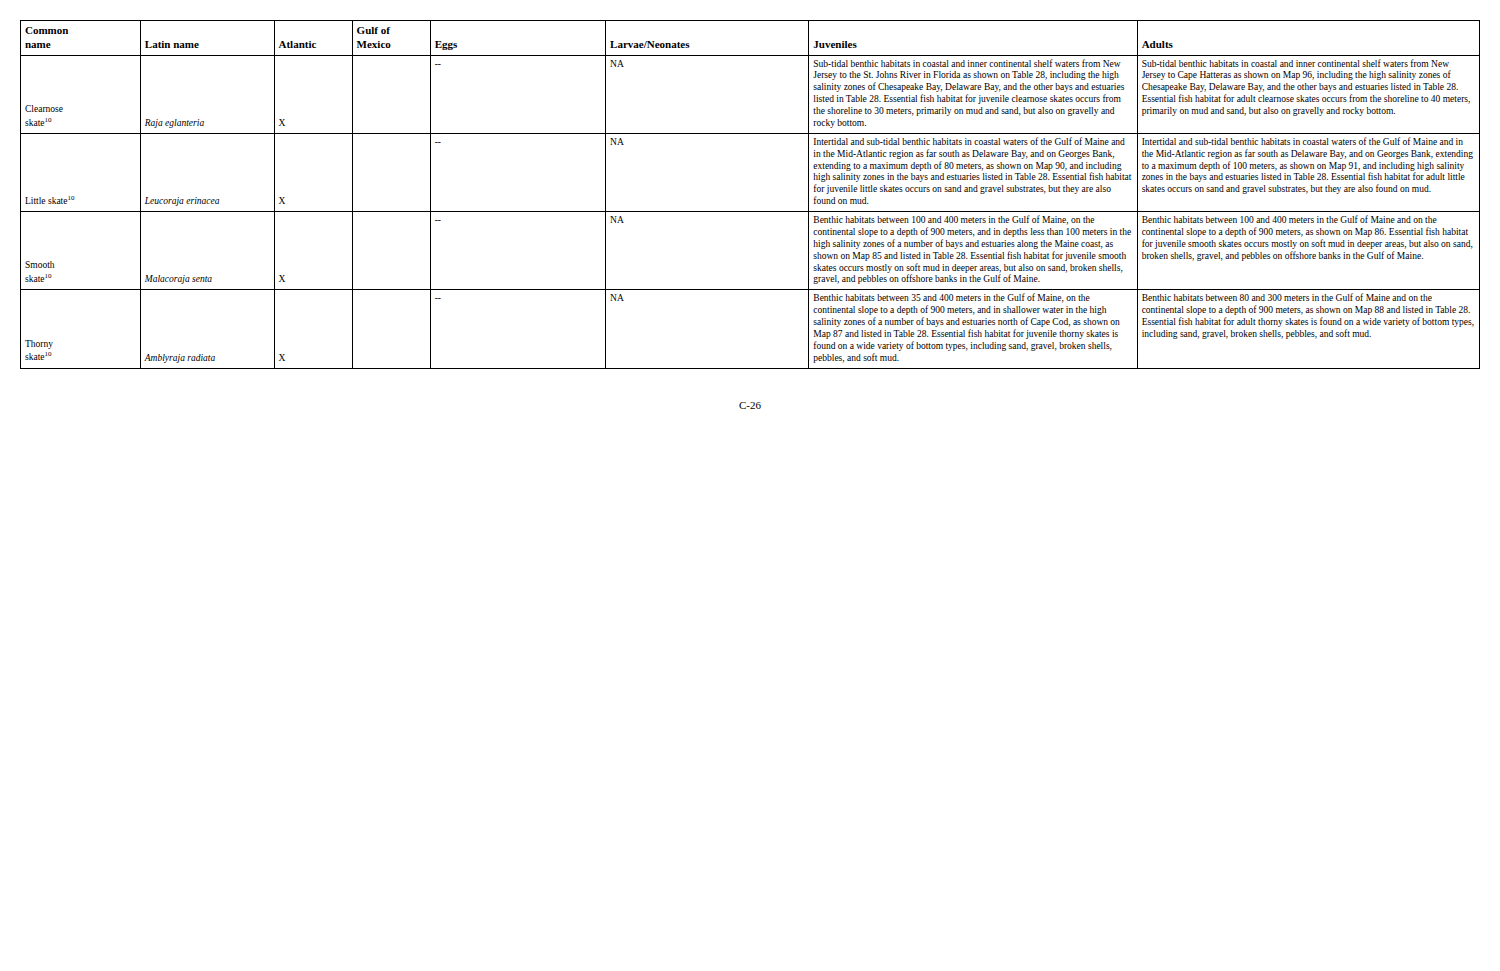| Common name | Latin name | Atlantic | Gulf of Mexico | Eggs | Larvae/Neonates | Juveniles | Adults |
| --- | --- | --- | --- | --- | --- | --- | --- |
| Clearnose skate 10 | Raja eglanteria | X | | -- | NA | Sub-tidal benthic habitats in coastal and inner continental shelf waters from New Jersey to the St. Johns River in Florida as shown on Table 28, including the high salinity zones of Chesapeake Bay, Delaware Bay, and the other bays and estuaries listed in Table 28. Essential fish habitat for juvenile clearnose skates occurs from the shoreline to 30 meters, primarily on mud and sand, but also on gravelly and rocky bottom. | Sub-tidal benthic habitats in coastal and inner continental shelf waters from New Jersey to Cape Hatteras as shown on Map 96, including the high salinity zones of Chesapeake Bay, Delaware Bay, and the other bays and estuaries listed in Table 28. Essential fish habitat for adult clearnose skates occurs from the shoreline to 40 meters, primarily on mud and sand, but also on gravelly and rocky bottom. |
| Little skate 10 | Leucoraja erinacea | X | | -- | NA | Intertidal and sub-tidal benthic habitats in coastal waters of the Gulf of Maine and in the Mid-Atlantic region as far south as Delaware Bay, and on Georges Bank, extending to a maximum depth of 80 meters, as shown on Map 90, and including high salinity zones in the bays and estuaries listed in Table 28. Essential fish habitat for juvenile little skates occurs on sand and gravel substrates, but they are also found on mud. | Intertidal and sub-tidal benthic habitats in coastal waters of the Gulf of Maine and in the Mid-Atlantic region as far south as Delaware Bay, and on Georges Bank, extending to a maximum depth of 100 meters, as shown on Map 91, and including high salinity zones in the bays and estuaries listed in Table 28. Essential fish habitat for adult little skates occurs on sand and gravel substrates, but they are also found on mud. |
| Smooth skate 10 | Malacoraja senta | X | | -- | NA | Benthic habitats between 100 and 400 meters in the Gulf of Maine, on the continental slope to a depth of 900 meters, and in depths less than 100 meters in the high salinity zones of a number of bays and estuaries along the Maine coast, as shown on Map 85 and listed in Table 28. Essential fish habitat for juvenile smooth skates occurs mostly on soft mud in deeper areas, but also on sand, broken shells, gravel, and pebbles on offshore banks in the Gulf of Maine. | Benthic habitats between 100 and 400 meters in the Gulf of Maine and on the continental slope to a depth of 900 meters, as shown on Map 86. Essential fish habitat for juvenile smooth skates occurs mostly on soft mud in deeper areas, but also on sand, broken shells, gravel, and pebbles on offshore banks in the Gulf of Maine. |
| Thorny skate 10 | Amblyraja radiata | X | | -- | NA | Benthic habitats between 35 and 400 meters in the Gulf of Maine, on the continental slope to a depth of 900 meters, and in shallower water in the high salinity zones of a number of bays and estuaries north of Cape Cod, as shown on Map 87 and listed in Table 28. Essential fish habitat for juvenile thorny skates is found on a wide variety of bottom types, including sand, gravel, broken shells, pebbles, and soft mud. | Benthic habitats between 80 and 300 meters in the Gulf of Maine and on the continental slope to a depth of 900 meters, as shown on Map 88 and listed in Table 28. Essential fish habitat for adult thorny skates is found on a wide variety of bottom types, including sand, gravel, broken shells, pebbles, and soft mud. |
C-26